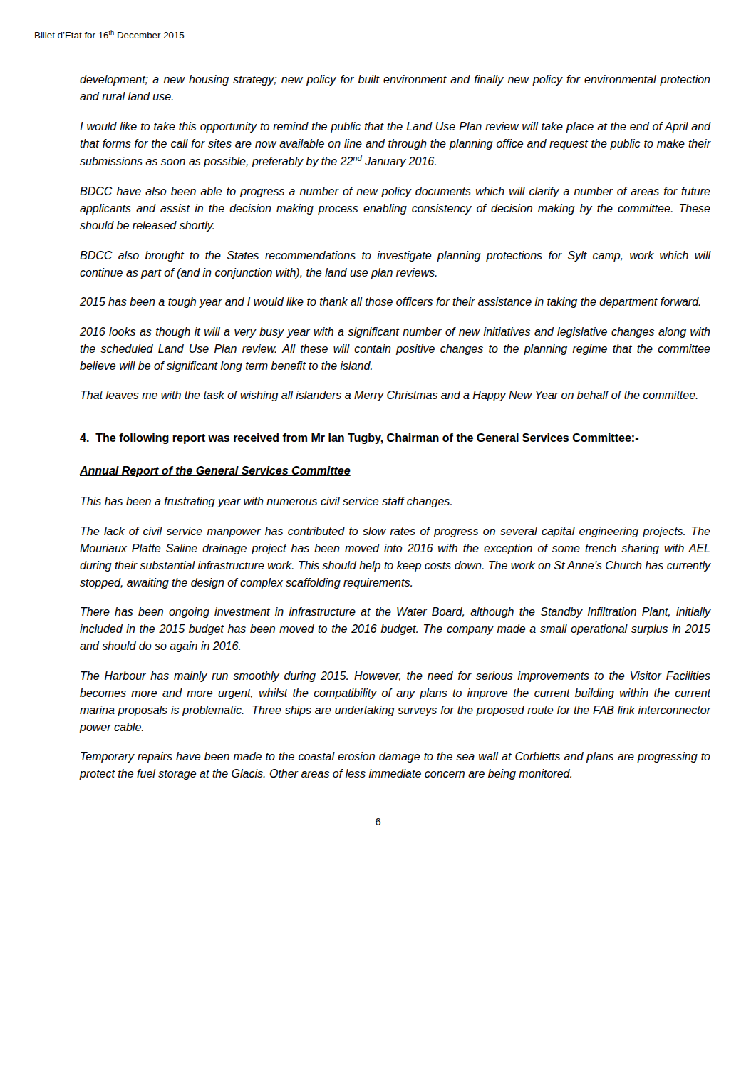Billet d’Etat for 16th December 2015
development; a new housing strategy; new policy for built environment and finally new policy for environmental protection and rural land use.
I would like to take this opportunity to remind the public that the Land Use Plan review will take place at the end of April and that forms for the call for sites are now available on line and through the planning office and request the public to make their submissions as soon as possible, preferably by the 22nd January 2016.
BDCC have also been able to progress a number of new policy documents which will clarify a number of areas for future applicants and assist in the decision making process enabling consistency of decision making by the committee. These should be released shortly.
BDCC also brought to the States recommendations to investigate planning protections for Sylt camp, work which will continue as part of (and in conjunction with), the land use plan reviews.
2015 has been a tough year and I would like to thank all those officers for their assistance in taking the department forward.
2016 looks as though it will a very busy year with a significant number of new initiatives and legislative changes along with the scheduled Land Use Plan review. All these will contain positive changes to the planning regime that the committee believe will be of significant long term benefit to the island.
That leaves me with the task of wishing all islanders a Merry Christmas and a Happy New Year on behalf of the committee.
4. The following report was received from Mr Ian Tugby, Chairman of the General Services Committee:-
Annual Report of the General Services Committee
This has been a frustrating year with numerous civil service staff changes.
The lack of civil service manpower has contributed to slow rates of progress on several capital engineering projects. The Mouriaux Platte Saline drainage project has been moved into 2016 with the exception of some trench sharing with AEL during their substantial infrastructure work. This should help to keep costs down. The work on St Anne’s Church has currently stopped, awaiting the design of complex scaffolding requirements.
There has been ongoing investment in infrastructure at the Water Board, although the Standby Infiltration Plant, initially included in the 2015 budget has been moved to the 2016 budget. The company made a small operational surplus in 2015 and should do so again in 2016.
The Harbour has mainly run smoothly during 2015. However, the need for serious improvements to the Visitor Facilities becomes more and more urgent, whilst the compatibility of any plans to improve the current building within the current marina proposals is problematic. Three ships are undertaking surveys for the proposed route for the FAB link interconnector power cable.
Temporary repairs have been made to the coastal erosion damage to the sea wall at Corbletts and plans are progressing to protect the fuel storage at the Glacis. Other areas of less immediate concern are being monitored.
6